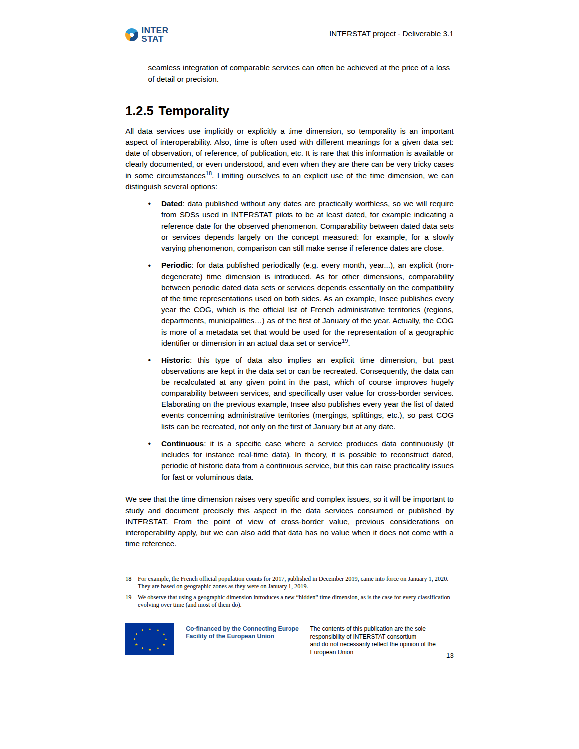INTER STAT
INTERSTAT project - Deliverable 3.1
seamless integration of comparable services can often be achieved at the price of a loss of detail or precision.
1.2.5 Temporality
All data services use implicitly or explicitly a time dimension, so temporality is an important aspect of interoperability. Also, time is often used with different meanings for a given data set: date of observation, of reference, of publication, etc. It is rare that this information is available or clearly documented, or even understood, and even when they are there can be very tricky cases in some circumstances18. Limiting ourselves to an explicit use of the time dimension, we can distinguish several options:
Dated: data published without any dates are practically worthless, so we will require from SDSs used in INTERSTAT pilots to be at least dated, for example indicating a reference date for the observed phenomenon. Comparability between dated data sets or services depends largely on the concept measured: for example, for a slowly varying phenomenon, comparison can still make sense if reference dates are close.
Periodic: for data published periodically (e.g. every month, year...), an explicit (non-degenerate) time dimension is introduced. As for other dimensions, comparability between periodic dated data sets or services depends essentially on the compatibility of the time representations used on both sides. As an example, Insee publishes every year the COG, which is the official list of French administrative territories (regions, departments, municipalities…) as of the first of January of the year. Actually, the COG is more of a metadata set that would be used for the representation of a geographic identifier or dimension in an actual data set or service19.
Historic: this type of data also implies an explicit time dimension, but past observations are kept in the data set or can be recreated. Consequently, the data can be recalculated at any given point in the past, which of course improves hugely comparability between services, and specifically user value for cross-border services. Elaborating on the previous example, Insee also publishes every year the list of dated events concerning administrative territories (mergings, splittings, etc.), so past COG lists can be recreated, not only on the first of January but at any date.
Continuous: it is a specific case where a service produces data continuously (it includes for instance real-time data). In theory, it is possible to reconstruct dated, periodic of historic data from a continuous service, but this can raise practicality issues for fast or voluminous data.
We see that the time dimension raises very specific and complex issues, so it will be important to study and document precisely this aspect in the data services consumed or published by INTERSTAT. From the point of view of cross-border value, previous considerations on interoperability apply, but we can also add that data has no value when it does not come with a time reference.
18
For example, the French official population counts for 2017, published in December 2019, came into force on January 1, 2020. They are based on geographic zones as they were on January 1, 2019.
19
We observe that using a geographic dimension introduces a new “hidden” time dimension, as is the case for every classification evolving over time (and most of them do).
★ ★ ★ ★ ★ ★ ★ ★ ★ ★ ★ ★
Co-financed by the Connecting Europe
Facility of the European Union
The contents of this publication are the sole responsibility of INTERSTAT consortium
and do not necessarily reflect the opinion of the European Union
13